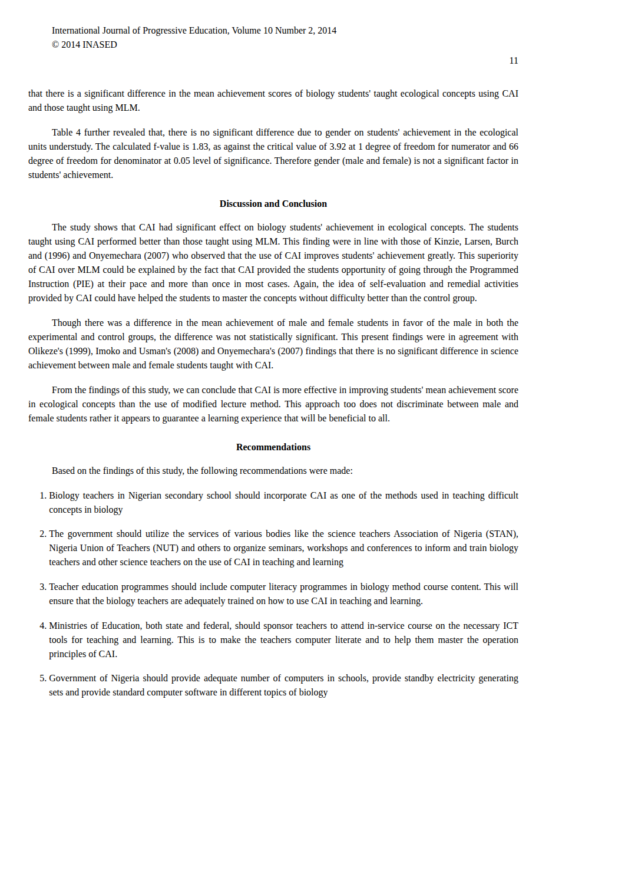International Journal of Progressive Education, Volume 10 Number 2, 2014
© 2014 INASED
11
that there is a significant difference in the mean achievement scores of biology students' taught ecological concepts using CAI and those taught using MLM.
Table 4 further revealed that, there is no significant difference due to gender on students' achievement in the ecological units understudy. The calculated f-value is 1.83, as against the critical value of 3.92 at 1 degree of freedom for numerator and 66 degree of freedom for denominator at 0.05 level of significance. Therefore gender (male and female) is not a significant factor in students' achievement.
Discussion and Conclusion
The study shows that CAI had significant effect on biology students' achievement in ecological concepts. The students taught using CAI performed better than those taught using MLM. This finding were in line with those of Kinzie, Larsen, Burch and (1996) and Onyemechara (2007) who observed that the use of CAI improves students' achievement greatly. This superiority of CAI over MLM could be explained by the fact that CAI provided the students opportunity of going through the Programmed Instruction (PIE) at their pace and more than once in most cases. Again, the idea of self-evaluation and remedial activities provided by CAI could have helped the students to master the concepts without difficulty better than the control group.
Though there was a difference in the mean achievement of male and female students in favor of the male in both the experimental and control groups, the difference was not statistically significant. This present findings were in agreement with Olikeze's (1999), Imoko and Usman's (2008) and Onyemechara's (2007) findings that there is no significant difference in science achievement between male and female students taught with CAI.
From the findings of this study, we can conclude that CAI is more effective in improving students' mean achievement score in ecological concepts than the use of modified lecture method. This approach too does not discriminate between male and female students rather it appears to guarantee a learning experience that will be beneficial to all.
Recommendations
Based on the findings of this study, the following recommendations were made:
Biology teachers in Nigerian secondary school should incorporate CAI as one of the methods used in teaching difficult concepts in biology
The government should utilize the services of various bodies like the science teachers Association of Nigeria (STAN), Nigeria Union of Teachers (NUT) and others to organize seminars, workshops and conferences to inform and train biology teachers and other science teachers on the use of CAI in teaching and learning
Teacher education programmes should include computer literacy programmes in biology method course content. This will ensure that the biology teachers are adequately trained on how to use CAI in teaching and learning.
Ministries of Education, both state and federal, should sponsor teachers to attend in-service course on the necessary ICT tools for teaching and learning. This is to make the teachers computer literate and to help them master the operation principles of CAI.
Government of Nigeria should provide adequate number of computers in schools, provide standby electricity generating sets and provide standard computer software in different topics of biology